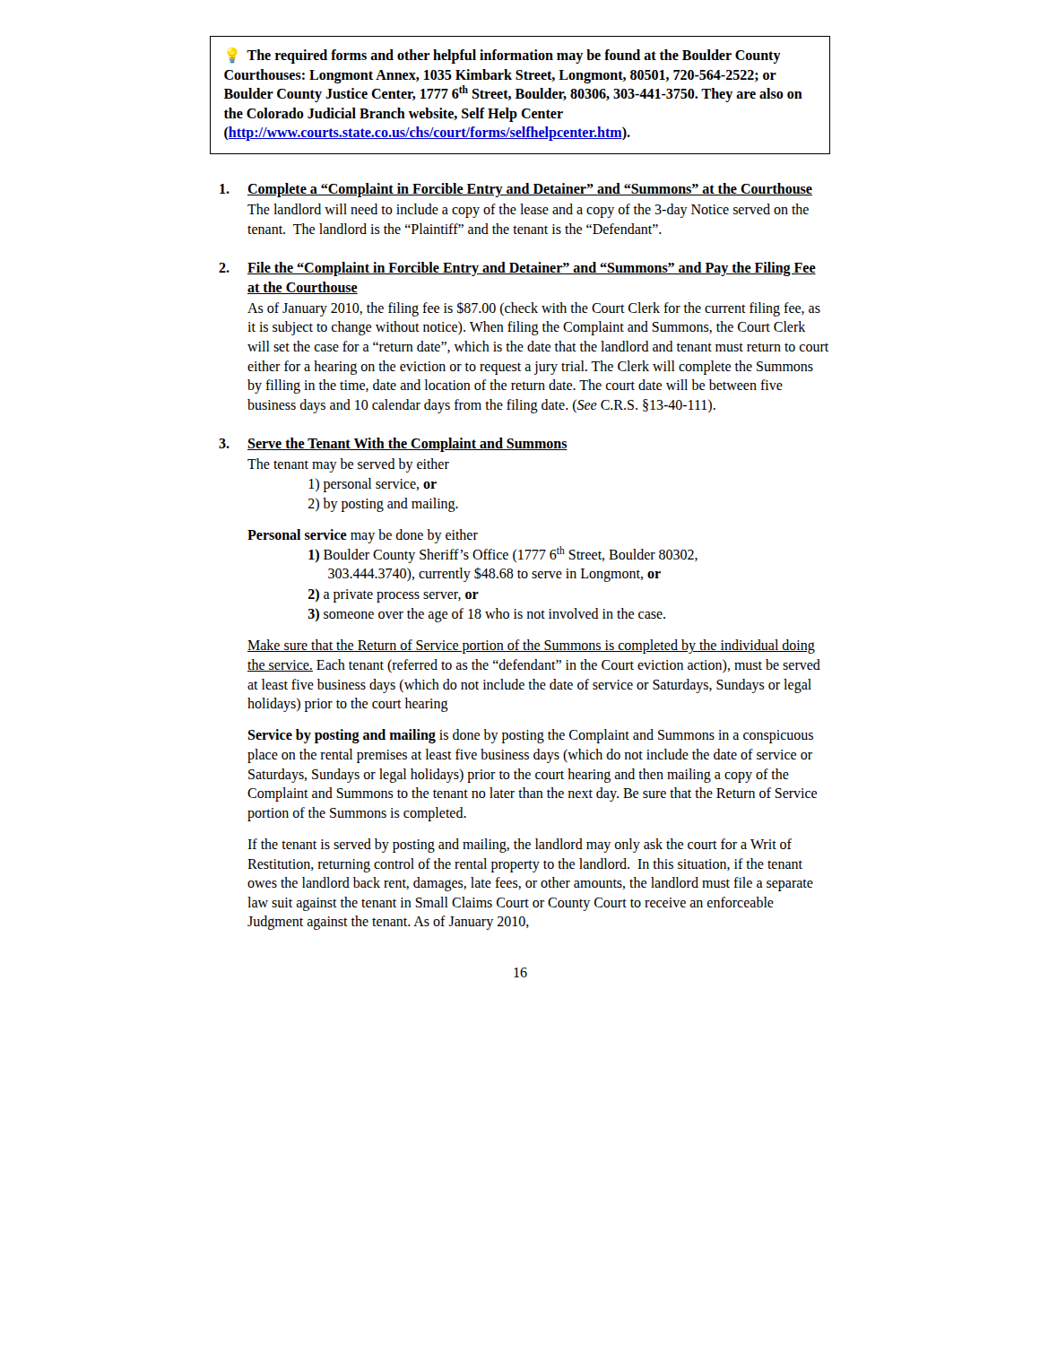💡 The required forms and other helpful information may be found at the Boulder County Courthouses: Longmont Annex, 1035 Kimbark Street, Longmont, 80501, 720-564-2522; or Boulder County Justice Center, 1777 6th Street, Boulder, 80306, 303-441-3750. They are also on the Colorado Judicial Branch website, Self Help Center (http://www.courts.state.co.us/chs/court/forms/selfhelpcenter.htm).
Complete a “Complaint in Forcible Entry and Detainer” and “Summons” at the Courthouse
The landlord will need to include a copy of the lease and a copy of the 3-day Notice served on the tenant. The landlord is the “Plaintiff” and the tenant is the “Defendant”.
File the “Complaint in Forcible Entry and Detainer” and “Summons” and Pay the Filing Fee at the Courthouse
As of January 2010, the filing fee is $87.00 (check with the Court Clerk for the current filing fee, as it is subject to change without notice). When filing the Complaint and Summons, the Court Clerk will set the case for a “return date”, which is the date that the landlord and tenant must return to court either for a hearing on the eviction or to request a jury trial. The Clerk will complete the Summons by filling in the time, date and location of the return date. The court date will be between five business days and 10 calendar days from the filing date. (See C.R.S. §13-40-111).
Serve the Tenant With the Complaint and Summons
The tenant may be served by either
1) personal service, or
2) by posting and mailing.
Personal service may be done by either
1) Boulder County Sheriff’s Office (1777 6th Street, Boulder 80302, 303.444.3740), currently $48.68 to serve in Longmont, or
2) a private process server, or
3) someone over the age of 18 who is not involved in the case.
Make sure that the Return of Service portion of the Summons is completed by the individual doing the service. Each tenant (referred to as the “defendant” in the Court eviction action), must be served at least five business days (which do not include the date of service or Saturdays, Sundays or legal holidays) prior to the court hearing
Service by posting and mailing is done by posting the Complaint and Summons in a conspicuous place on the rental premises at least five business days (which do not include the date of service or Saturdays, Sundays or legal holidays) prior to the court hearing and then mailing a copy of the Complaint and Summons to the tenant no later than the next day. Be sure that the Return of Service portion of the Summons is completed.
If the tenant is served by posting and mailing, the landlord may only ask the court for a Writ of Restitution, returning control of the rental property to the landlord. In this situation, if the tenant owes the landlord back rent, damages, late fees, or other amounts, the landlord must file a separate law suit against the tenant in Small Claims Court or County Court to receive an enforceable Judgment against the tenant. As of January 2010,
16